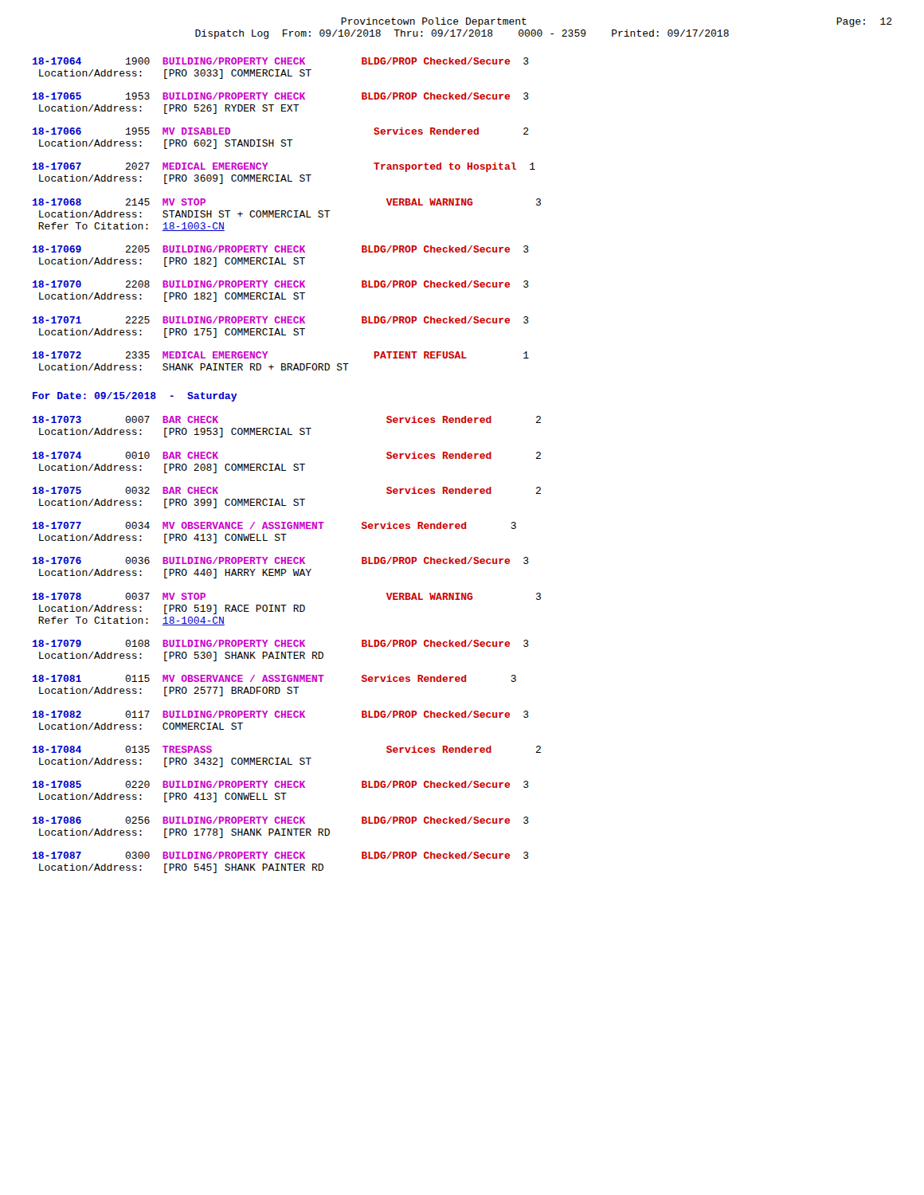Page: 12 Provincetown Police Department
Dispatch Log From: 09/10/2018 Thru: 09/17/2018 0000 - 2359 Printed: 09/17/2018
18-17064 1900 BUILDING/PROPERTY CHECK BLDG/PROP Checked/Secure 3
Location/Address: [PRO 3033] COMMERCIAL ST
18-17065 1953 BUILDING/PROPERTY CHECK BLDG/PROP Checked/Secure 3
Location/Address: [PRO 526] RYDER ST EXT
18-17066 1955 MV DISABLED Services Rendered 2
Location/Address: [PRO 602] STANDISH ST
18-17067 2027 MEDICAL EMERGENCY Transported to Hospital 1
Location/Address: [PRO 3609] COMMERCIAL ST
18-17068 2145 MV STOP VERBAL WARNING 3
Location/Address: STANDISH ST + COMMERCIAL ST
Refer To Citation: 18-1003-CN
18-17069 2205 BUILDING/PROPERTY CHECK BLDG/PROP Checked/Secure 3
Location/Address: [PRO 182] COMMERCIAL ST
18-17070 2208 BUILDING/PROPERTY CHECK BLDG/PROP Checked/Secure 3
Location/Address: [PRO 182] COMMERCIAL ST
18-17071 2225 BUILDING/PROPERTY CHECK BLDG/PROP Checked/Secure 3
Location/Address: [PRO 175] COMMERCIAL ST
18-17072 2335 MEDICAL EMERGENCY PATIENT REFUSAL 1
Location/Address: SHANK PAINTER RD + BRADFORD ST
For Date: 09/15/2018 - Saturday
18-17073 0007 BAR CHECK Services Rendered 2
Location/Address: [PRO 1953] COMMERCIAL ST
18-17074 0010 BAR CHECK Services Rendered 2
Location/Address: [PRO 208] COMMERCIAL ST
18-17075 0032 BAR CHECK Services Rendered 2
Location/Address: [PRO 399] COMMERCIAL ST
18-17077 0034 MV OBSERVANCE / ASSIGNMENT Services Rendered 3
Location/Address: [PRO 413] CONWELL ST
18-17076 0036 BUILDING/PROPERTY CHECK BLDG/PROP Checked/Secure 3
Location/Address: [PRO 440] HARRY KEMP WAY
18-17078 0037 MV STOP VERBAL WARNING 3
Location/Address: [PRO 519] RACE POINT RD
Refer To Citation: 18-1004-CN
18-17079 0108 BUILDING/PROPERTY CHECK BLDG/PROP Checked/Secure 3
Location/Address: [PRO 530] SHANK PAINTER RD
18-17081 0115 MV OBSERVANCE / ASSIGNMENT Services Rendered 3
Location/Address: [PRO 2577] BRADFORD ST
18-17082 0117 BUILDING/PROPERTY CHECK BLDG/PROP Checked/Secure 3
Location/Address: COMMERCIAL ST
18-17084 0135 TRESPASS Services Rendered 2
Location/Address: [PRO 3432] COMMERCIAL ST
18-17085 0220 BUILDING/PROPERTY CHECK BLDG/PROP Checked/Secure 3
Location/Address: [PRO 413] CONWELL ST
18-17086 0256 BUILDING/PROPERTY CHECK BLDG/PROP Checked/Secure 3
Location/Address: [PRO 1778] SHANK PAINTER RD
18-17087 0300 BUILDING/PROPERTY CHECK BLDG/PROP Checked/Secure 3
Location/Address: [PRO 545] SHANK PAINTER RD